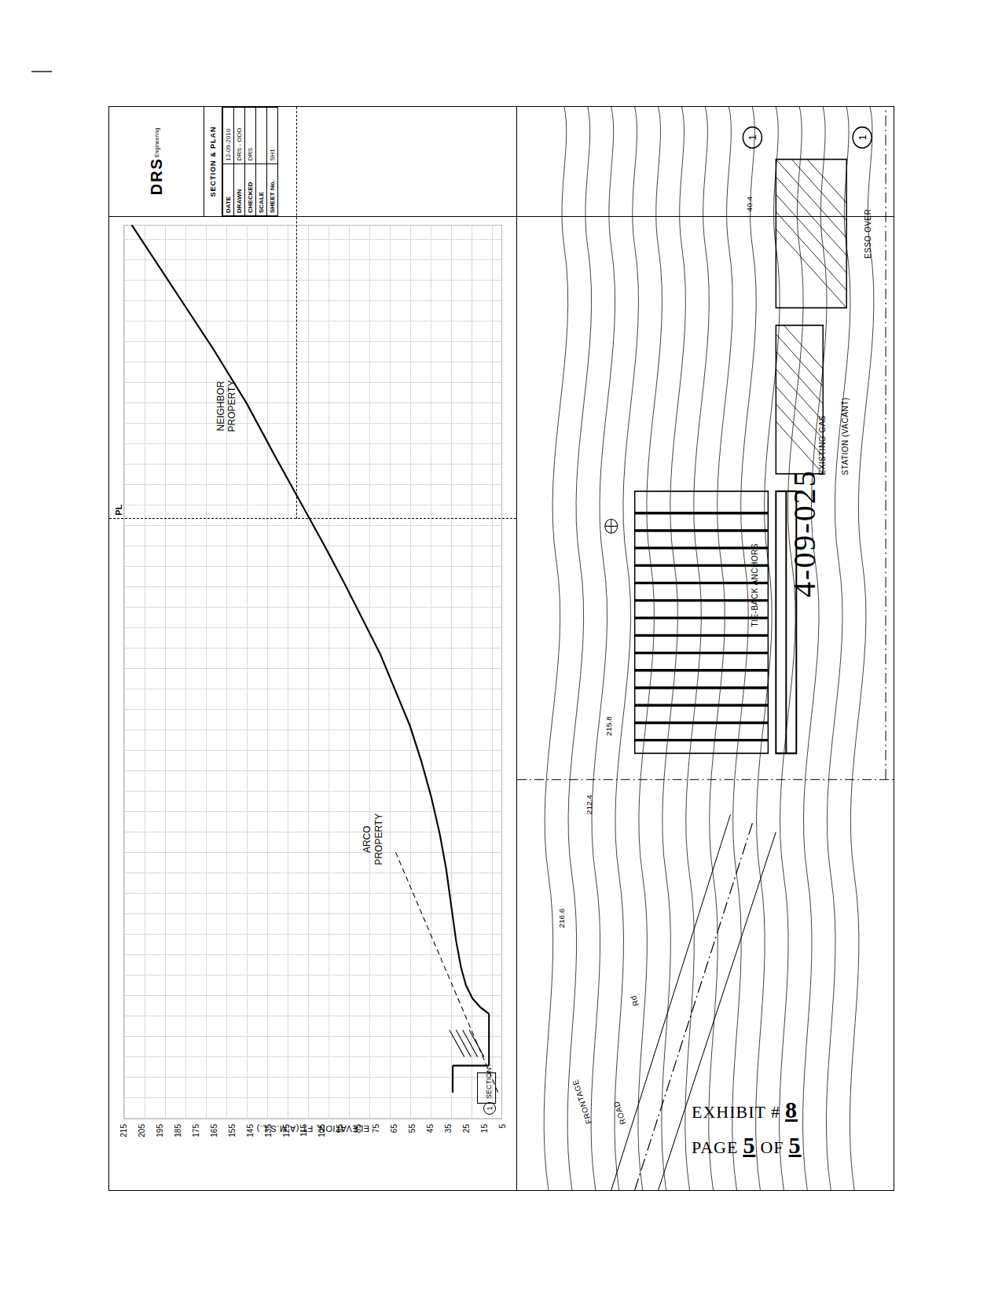ELEVATION, FT (A.M.S.L.)
215 205 195 185 175 165 155 145 135 125 115 105 95 85 75 65 55 45 35 25 15 5
PL
NEIGHBOR
PROPERTY
ARCO
PROPERTY
1 SECTION
1 1 216.6 212.4 215.8 40.4
FRONTAGE
ROAD
Rd
TIE-BACK ANCHORS
EXISTING GAS
STATION (VACANT)
ESSO OVER
DRS Engineering
SECTION & PLAN
| DATE | 12-09-2010 |
| DRAWN | DRS - ODO |
| CHECKED | DRS |
| SCALE | |
| SHEET No. | SH1 |
EXHIBIT #8
PAGE5 OF5
4-09-025